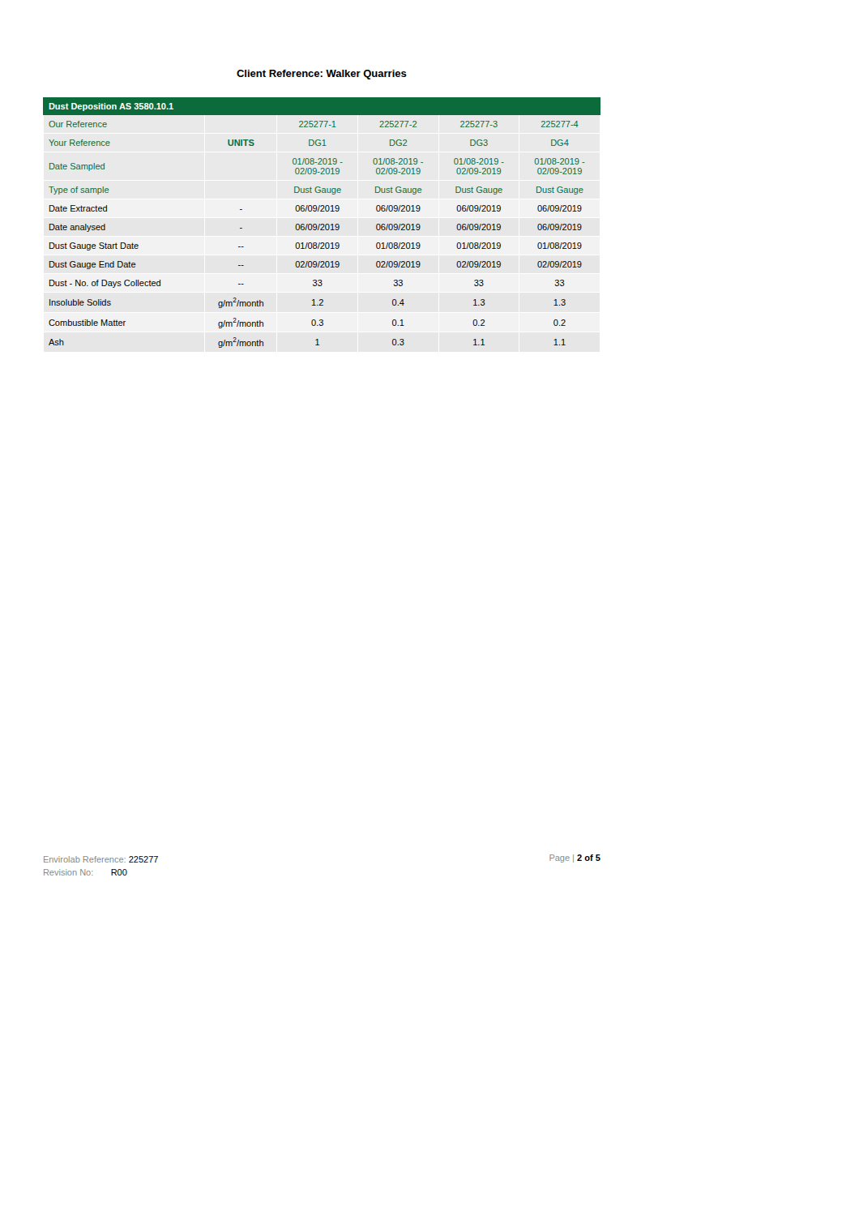Client Reference: Walker Quarries
| Dust Deposition AS 3580.10.1 |
| Our Reference | | 225277-1 | 225277-2 | 225277-3 | 225277-4 |
| Your Reference | UNITS | DG1 | DG2 | DG3 | DG4 |
| Date Sampled | | 01/08-2019 - 02/09-2019 | 01/08-2019 - 02/09-2019 | 01/08-2019 - 02/09-2019 | 01/08-2019 - 02/09-2019 |
| Type of sample | | Dust Gauge | Dust Gauge | Dust Gauge | Dust Gauge |
| Date Extracted | - | 06/09/2019 | 06/09/2019 | 06/09/2019 | 06/09/2019 |
| Date analysed | - | 06/09/2019 | 06/09/2019 | 06/09/2019 | 06/09/2019 |
| Dust Gauge Start Date | -- | 01/08/2019 | 01/08/2019 | 01/08/2019 | 01/08/2019 |
| Dust Gauge End Date | -- | 02/09/2019 | 02/09/2019 | 02/09/2019 | 02/09/2019 |
| Dust - No. of Days Collected | -- | 33 | 33 | 33 | 33 |
| Insoluble Solids | g/m 2 /month | 1.2 | 0.4 | 1.3 | 1.3 |
| Combustible Matter | g/m 2 /month | 0.3 | 0.1 | 0.2 | 0.2 |
| Ash | g/m 2 /month | 1 | 0.3 | 1.1 | 1.1 |
Envirolab Reference: 225277
Revision No: R00
Page | 2 of 5